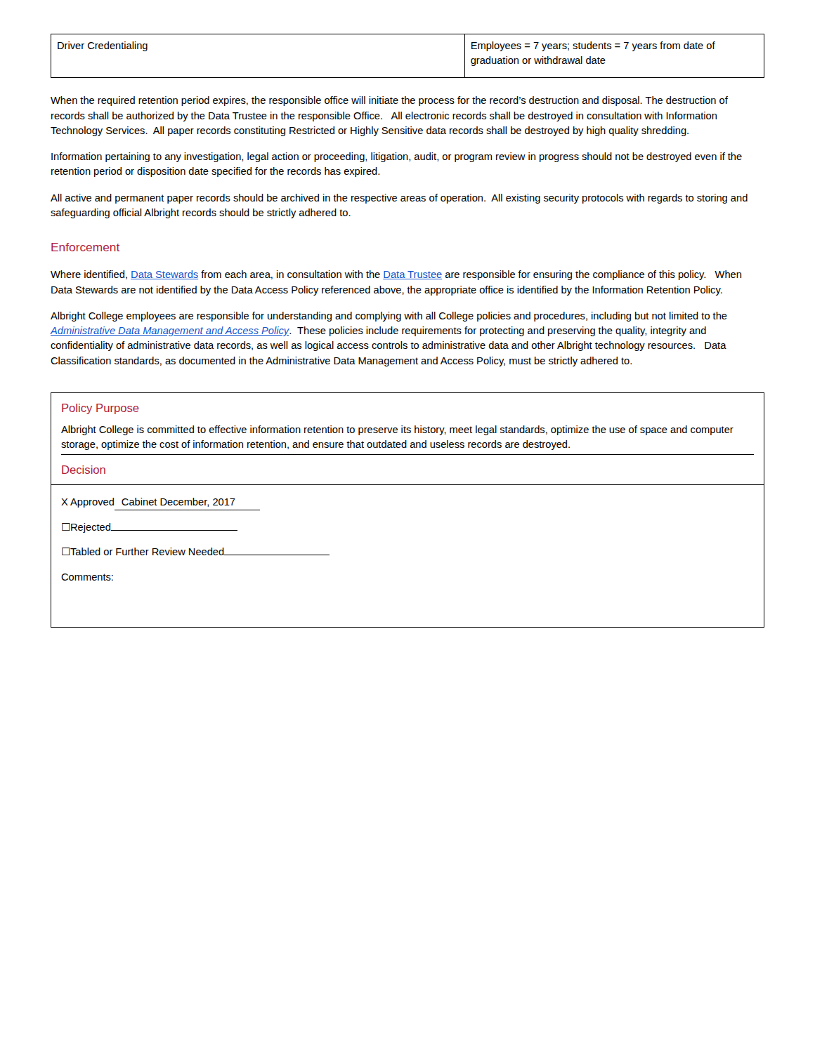| Driver Credentialing | Employees = 7 years; students = 7 years from date of graduation or withdrawal date |
When the required retention period expires, the responsible office will initiate the process for the record’s destruction and disposal. The destruction of records shall be authorized by the Data Trustee in the responsible Office. All electronic records shall be destroyed in consultation with Information Technology Services. All paper records constituting Restricted or Highly Sensitive data records shall be destroyed by high quality shredding.
Information pertaining to any investigation, legal action or proceeding, litigation, audit, or program review in progress should not be destroyed even if the retention period or disposition date specified for the records has expired.
All active and permanent paper records should be archived in the respective areas of operation. All existing security protocols with regards to storing and safeguarding official Albright records should be strictly adhered to.
Enforcement
Where identified, Data Stewards from each area, in consultation with the Data Trustee are responsible for ensuring the compliance of this policy. When Data Stewards are not identified by the Data Access Policy referenced above, the appropriate office is identified by the Information Retention Policy.
Albright College employees are responsible for understanding and complying with all College policies and procedures, including but not limited to the Administrative Data Management and Access Policy. These policies include requirements for protecting and preserving the quality, integrity and confidentiality of administrative data records, as well as logical access controls to administrative data and other Albright technology resources. Data Classification standards, as documented in the Administrative Data Management and Access Policy, must be strictly adhered to.
Policy Purpose
Albright College is committed to effective information retention to preserve its history, meet legal standards, optimize the use of space and computer storage, optimize the cost of information retention, and ensure that outdated and useless records are destroyed.
Decision
X Approved Cabinet December, 2017
☐Rejected
☐Tabled or Further Review Needed
Comments: